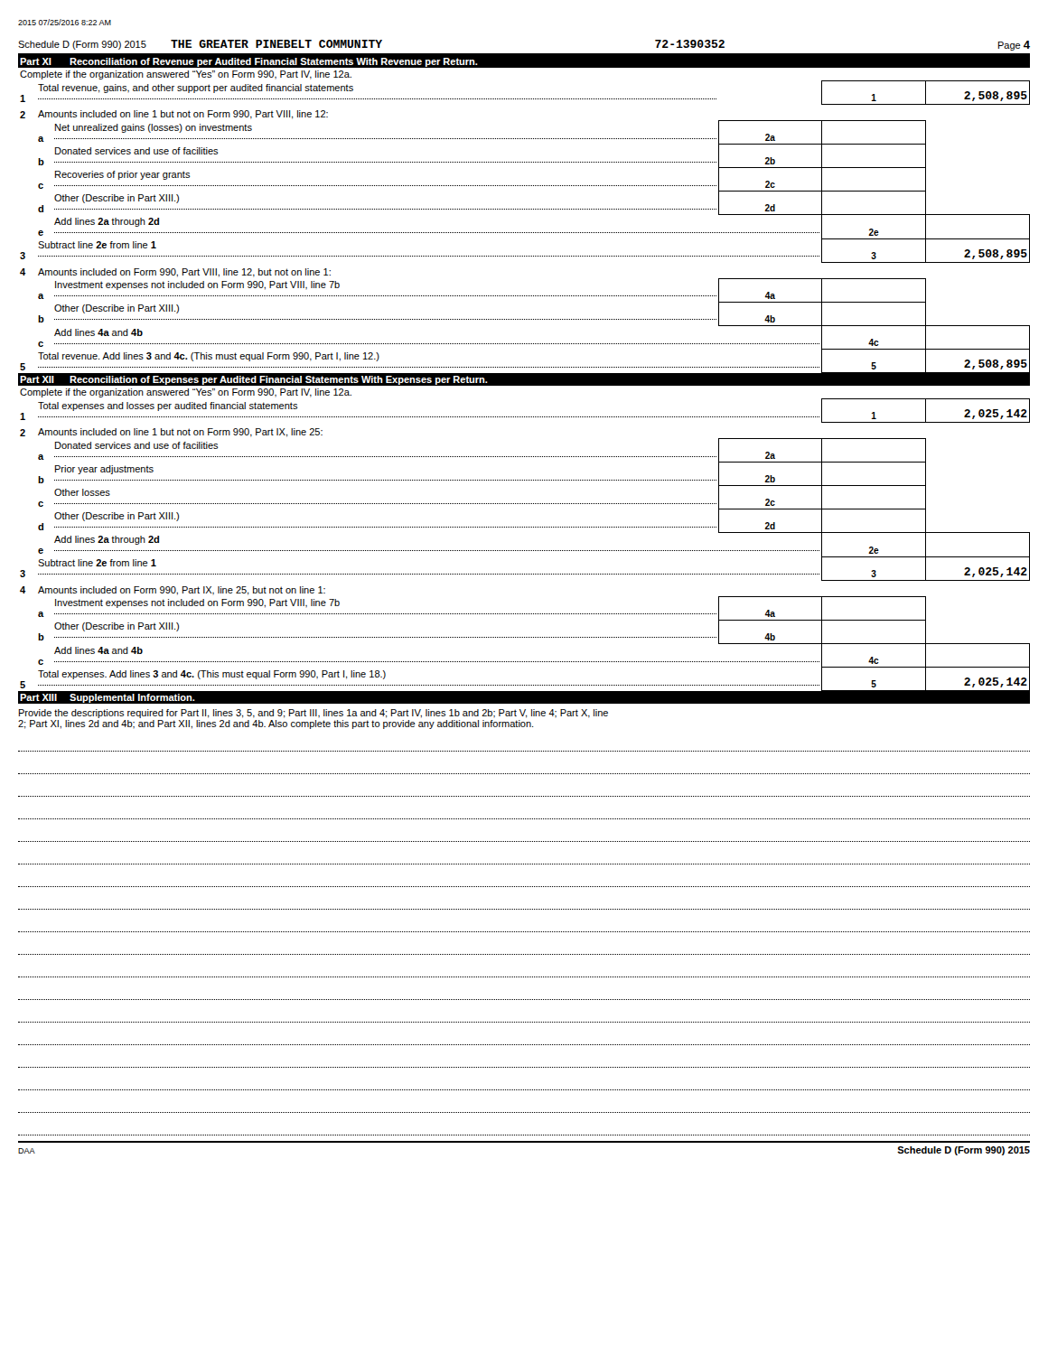2015 07/25/2016 8:22 AM
Schedule D (Form 990) 2015 THE GREATER PINEBELT COMMUNITY
72-1390352
Page 4
| Part XI Reconciliation of Revenue per Audited Financial Statements With Revenue per Return. |
| Complete if the organization answered “Yes” on Form 990, Part IV, line 12a. |
| 1 | Total revenue, gains, and other support per audited financial statements | | 1 | 2,508,895 |
| 2 | Amounts included on line 1 but not on Form 990, Part VIII, line 12: |
| | a | Net unrealized gains (losses) on investments | 2a | | |
| | b | Donated services and use of facilities | 2b | | |
| | c | Recoveries of prior year grants | 2c | | |
| | d | Other (Describe in Part XIII.) | 2d | | |
| | e | Add lines 2a through 2d | 2e | |
| 3 | Subtract line 2e from line 1 | 3 | 2,508,895 |
| 4 | Amounts included on Form 990, Part VIII, line 12, but not on line 1: |
| | a | Investment expenses not included on Form 990, Part VIII, line 7b | 4a | | |
| | b | Other (Describe in Part XIII.) | 4b | | |
| | c | Add lines 4a and 4b | 4c | |
| 5 | Total revenue. Add lines 3 and 4c. (This must equal Form 990, Part I, line 12.) | 5 | 2,508,895 |
| Part XII Reconciliation of Expenses per Audited Financial Statements With Expenses per Return. |
| Complete if the organization answered “Yes” on Form 990, Part IV, line 12a. |
| 1 | Total expenses and losses per audited financial statements | 1 | 2,025,142 |
| 2 | Amounts included on line 1 but not on Form 990, Part IX, line 25: |
| | a | Donated services and use of facilities | 2a | | |
| | b | Prior year adjustments | 2b | | |
| | c | Other losses | 2c | | |
| | d | Other (Describe in Part XIII.) | 2d | | |
| | e | Add lines 2a through 2d | 2e | |
| 3 | Subtract line 2e from line 1 | 3 | 2,025,142 |
| 4 | Amounts included on Form 990, Part IX, line 25, but not on line 1: |
| | a | Investment expenses not included on Form 990, Part VIII, line 7b | 4a | | |
| | b | Other (Describe in Part XIII.) | 4b | | |
| | c | Add lines 4a and 4b | 4c | |
| 5 | Total expenses. Add lines 3 and 4c. (This must equal Form 990, Part I, line 18.) | 5 | 2,025,142 |
| Part XIII Supplemental Information. |
Provide the descriptions required for Part II, lines 3, 5, and 9; Part III, lines 1a and 4; Part IV, lines 1b and 2b; Part V, line 4; Part X, line
2; Part XI, lines 2d and 4b; and Part XII, lines 2d and 4b. Also complete this part to provide any additional information.
DAA
Schedule D (Form 990) 2015